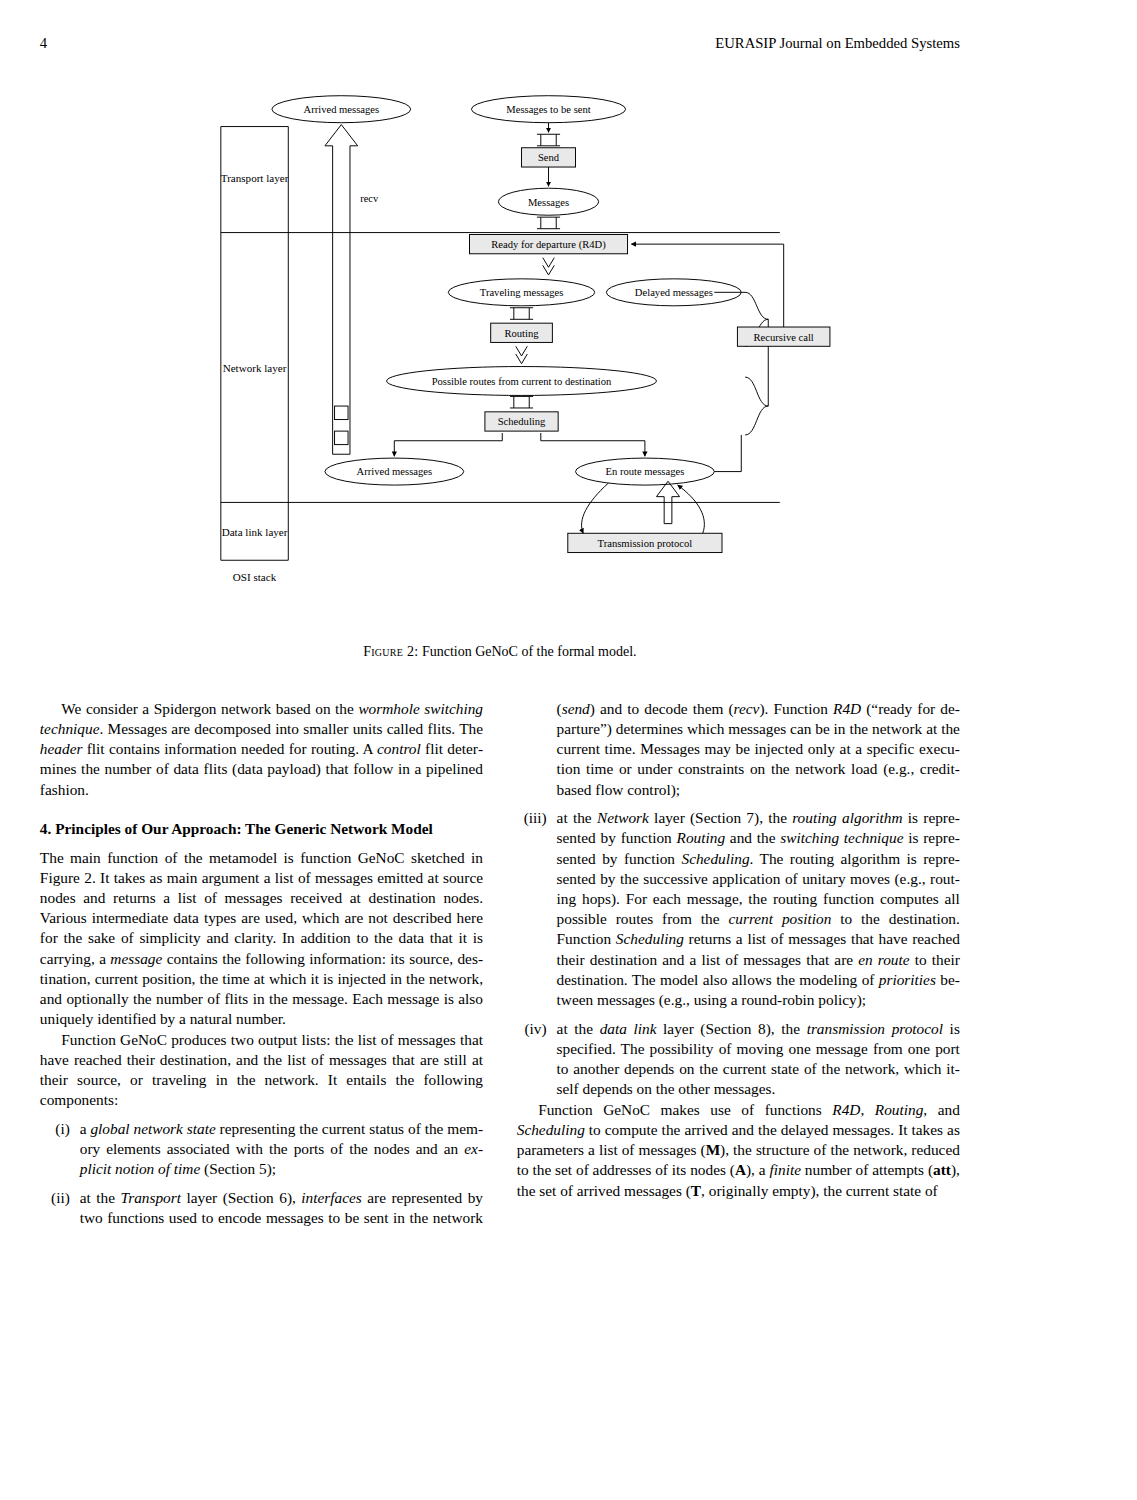4 EURASIP Journal on Embedded Systems
Function GeNoC of the formal model Block diagram showing the OSI stack layers (Transport, Network, Data link) and the flow of messages through Send, R4D, Routing, Scheduling and the Transmission protocol, with a recursive call returning to Ready for departure. Transport layer Network layer Data link layer OSI stack Arrived messages Messages to be sent Send Messages Ready for departure (R4D) Traveling messages Delayed messages Routing Possible routes from current to destination Scheduling Arrived messages En route messages recv Transmission protocol Recursive call
Figure 2: Function GeNoC of the formal model.
We consider a Spidergon network based on the wormhole switching technique. Messages are decomposed into smaller units called flits. The header flit contains information needed for routing. A control flit determines the number of data flits (data payload) that follow in a pipelined fashion.
4. Principles of Our Approach: The Generic Network Model
The main function of the metamodel is function GeNoC sketched in Figure 2. It takes as main argument a list of messages emitted at source nodes and returns a list of messages received at destination nodes. Various intermediate data types are used, which are not described here for the sake of simplicity and clarity. In addition to the data that it is carrying, a message contains the following information: its source, destination, current position, the time at which it is injected in the network, and optionally the number of flits in the message. Each message is also uniquely identified by a natural number.
Function GeNoC produces two output lists: the list of messages that have reached their destination, and the list of messages that are still at their source, or traveling in the network. It entails the following components:
(i) a global network state representing the current status of the memory elements associated with the ports of the nodes and an explicit notion of time (Section 5);
(ii) at the Transport layer (Section 6), interfaces are represented by two functions used to encode messages to be sent in the network (send) and to decode them (recv). Function R4D (“ready for departure”) determines which messages can be in the network at the current time. Messages may be injected only at a specific execution time or under constraints on the network load (e.g., credit-based flow control);
(iii) at the Network layer (Section 7), the routing algorithm is represented by function Routing and the switching technique is represented by function Scheduling. The routing algorithm is represented by the successive application of unitary moves (e.g., routing hops). For each message, the routing function computes all possible routes from the current position to the destination. Function Scheduling returns a list of messages that have reached their destination and a list of messages that are en route to their destination. The model also allows the modeling of priorities between messages (e.g., using a round-robin policy);
(iv) at the data link layer (Section 8), the transmission protocol is specified. The possibility of moving one message from one port to another depends on the current state of the network, which itself depends on the other messages.
Function GeNoC makes use of functions R4D, Routing, and Scheduling to compute the arrived and the delayed messages. It takes as parameters a list of messages (M), the structure of the network, reduced to the set of addresses of its nodes (A), a finite number of attempts (att), the set of arrived messages (T, originally empty), the current state of